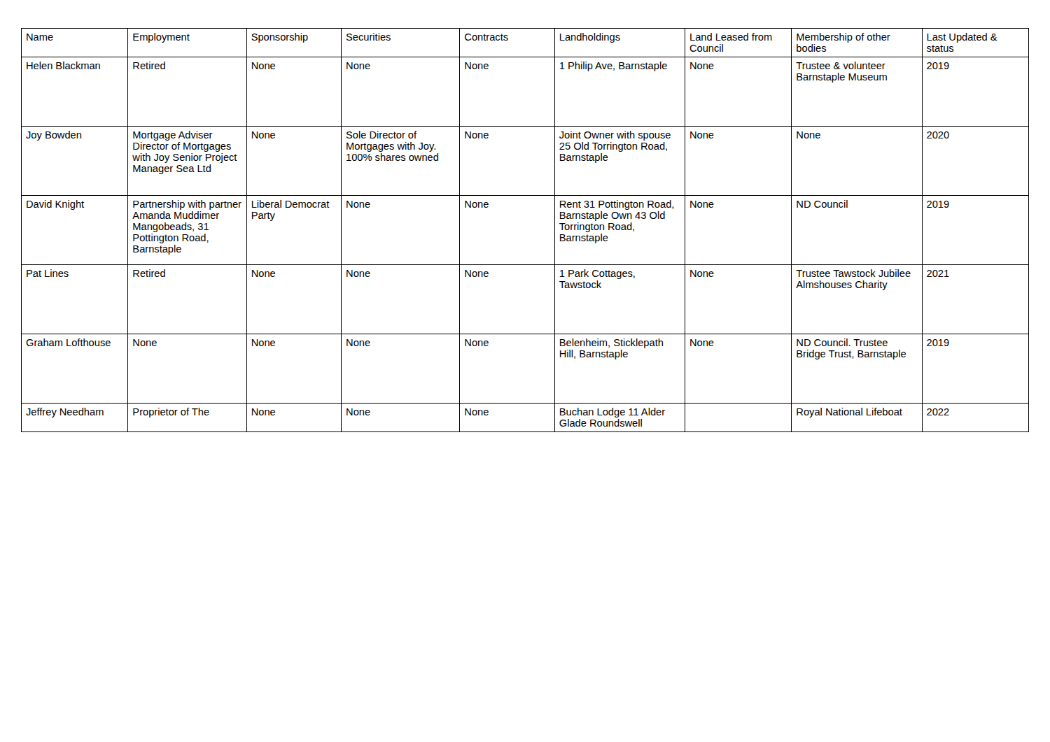| Name | Employment | Sponsorship | Securities | Contracts | Landholdings | Land Leased from Council | Membership of other bodies | Last Updated & status |
| --- | --- | --- | --- | --- | --- | --- | --- | --- |
| Helen Blackman | Retired | None | None | None | 1 Philip Ave, Barnstaple | None | Trustee & volunteer Barnstaple Museum | 2019 |
| Joy Bowden | Mortgage Adviser Director of Mortgages with Joy Senior Project Manager Sea Ltd | None | Sole Director of Mortgages with Joy. 100% shares owned | None | Joint Owner with spouse 25 Old Torrington Road, Barnstaple | None | None | 2020 |
| David Knight | Partnership with partner Amanda Muddimer Mangobeads, 31 Pottington Road, Barnstaple | Liberal Democrat Party | None | None | Rent 31 Pottington Road, Barnstaple Own 43 Old Torrington Road, Barnstaple | None | ND Council | 2019 |
| Pat Lines | Retired | None | None | None | 1 Park Cottages, Tawstock | None | Trustee Tawstock Jubilee Almshouses Charity | 2021 |
| Graham Lofthouse | None | None | None | None | Belenheim, Sticklepath Hill, Barnstaple | None | ND Council. Trustee Bridge Trust, Barnstaple | 2019 |
| Jeffrey Needham | Proprietor of The | None | None | None | Buchan Lodge 11 Alder Glade Roundswell | | Royal National Lifeboat | 2022 |